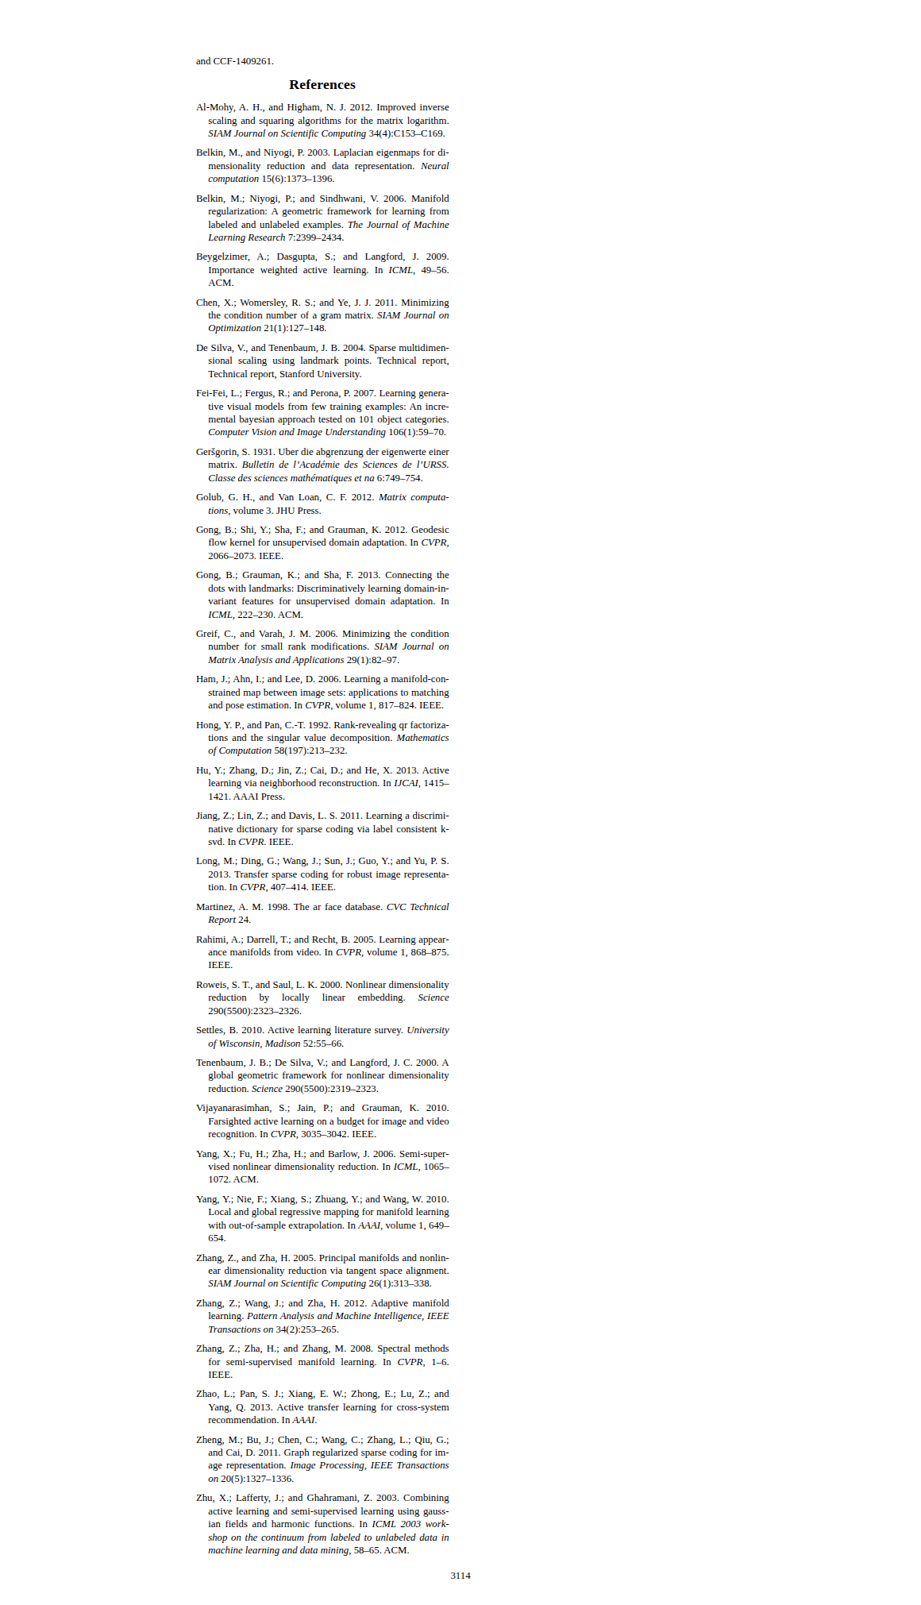and CCF-1409261.
References
Al-Mohy, A. H., and Higham, N. J. 2012. Improved inverse scaling and squaring algorithms for the matrix logarithm. SIAM Journal on Scientific Computing 34(4):C153–C169.
Belkin, M., and Niyogi, P. 2003. Laplacian eigenmaps for dimensionality reduction and data representation. Neural computation 15(6):1373–1396.
Belkin, M.; Niyogi, P.; and Sindhwani, V. 2006. Manifold regularization: A geometric framework for learning from labeled and unlabeled examples. The Journal of Machine Learning Research 7:2399–2434.
Beygelzimer, A.; Dasgupta, S.; and Langford, J. 2009. Importance weighted active learning. In ICML, 49–56. ACM.
Chen, X.; Womersley, R. S.; and Ye, J. J. 2011. Minimizing the condition number of a gram matrix. SIAM Journal on Optimization 21(1):127–148.
De Silva, V., and Tenenbaum, J. B. 2004. Sparse multidimensional scaling using landmark points. Technical report, Technical report, Stanford University.
Fei-Fei, L.; Fergus, R.; and Perona, P. 2007. Learning generative visual models from few training examples: An incremental bayesian approach tested on 101 object categories. Computer Vision and Image Understanding 106(1):59–70.
Geršgorin, S. 1931. Uber die abgrenzung der eigenwerte einer matrix. Bulletin de l’Académie des Sciences de l’URSS. Classe des sciences mathématiques et na 6:749–754.
Golub, G. H., and Van Loan, C. F. 2012. Matrix computations, volume 3. JHU Press.
Gong, B.; Shi, Y.; Sha, F.; and Grauman, K. 2012. Geodesic flow kernel for unsupervised domain adaptation. In CVPR, 2066–2073. IEEE.
Gong, B.; Grauman, K.; and Sha, F. 2013. Connecting the dots with landmarks: Discriminatively learning domain-invariant features for unsupervised domain adaptation. In ICML, 222–230. ACM.
Greif, C., and Varah, J. M. 2006. Minimizing the condition number for small rank modifications. SIAM Journal on Matrix Analysis and Applications 29(1):82–97.
Ham, J.; Ahn, I.; and Lee, D. 2006. Learning a manifold-constrained map between image sets: applications to matching and pose estimation. In CVPR, volume 1, 817–824. IEEE.
Hong, Y. P., and Pan, C.-T. 1992. Rank-revealing qr factorizations and the singular value decomposition. Mathematics of Computation 58(197):213–232.
Hu, Y.; Zhang, D.; Jin, Z.; Cai, D.; and He, X. 2013. Active learning via neighborhood reconstruction. In IJCAI, 1415–1421. AAAI Press.
Jiang, Z.; Lin, Z.; and Davis, L. S. 2011. Learning a discriminative dictionary for sparse coding via label consistent k-svd. In CVPR. IEEE.
Long, M.; Ding, G.; Wang, J.; Sun, J.; Guo, Y.; and Yu, P. S. 2013. Transfer sparse coding for robust image representation. In CVPR, 407–414. IEEE.
Martinez, A. M. 1998. The ar face database. CVC Technical Report 24.
Rahimi, A.; Darrell, T.; and Recht, B. 2005. Learning appearance manifolds from video. In CVPR, volume 1, 868–875. IEEE.
Roweis, S. T., and Saul, L. K. 2000. Nonlinear dimensionality reduction by locally linear embedding. Science 290(5500):2323–2326.
Settles, B. 2010. Active learning literature survey. University of Wisconsin, Madison 52:55–66.
Tenenbaum, J. B.; De Silva, V.; and Langford, J. C. 2000. A global geometric framework for nonlinear dimensionality reduction. Science 290(5500):2319–2323.
Vijayanarasimhan, S.; Jain, P.; and Grauman, K. 2010. Farsighted active learning on a budget for image and video recognition. In CVPR, 3035–3042. IEEE.
Yang, X.; Fu, H.; Zha, H.; and Barlow, J. 2006. Semi-supervised nonlinear dimensionality reduction. In ICML, 1065–1072. ACM.
Yang, Y.; Nie, F.; Xiang, S.; Zhuang, Y.; and Wang, W. 2010. Local and global regressive mapping for manifold learning with out-of-sample extrapolation. In AAAI, volume 1, 649–654.
Zhang, Z., and Zha, H. 2005. Principal manifolds and nonlinear dimensionality reduction via tangent space alignment. SIAM Journal on Scientific Computing 26(1):313–338.
Zhang, Z.; Wang, J.; and Zha, H. 2012. Adaptive manifold learning. Pattern Analysis and Machine Intelligence, IEEE Transactions on 34(2):253–265.
Zhang, Z.; Zha, H.; and Zhang, M. 2008. Spectral methods for semi-supervised manifold learning. In CVPR, 1–6. IEEE.
Zhao, L.; Pan, S. J.; Xiang, E. W.; Zhong, E.; Lu, Z.; and Yang, Q. 2013. Active transfer learning for cross-system recommendation. In AAAI.
Zheng, M.; Bu, J.; Chen, C.; Wang, C.; Zhang, L.; Qiu, G.; and Cai, D. 2011. Graph regularized sparse coding for image representation. Image Processing, IEEE Transactions on 20(5):1327–1336.
Zhu, X.; Lafferty, J.; and Ghahramani, Z. 2003. Combining active learning and semi-supervised learning using gaussian fields and harmonic functions. In ICML 2003 workshop on the continuum from labeled to unlabeled data in machine learning and data mining, 58–65. ACM.
3114